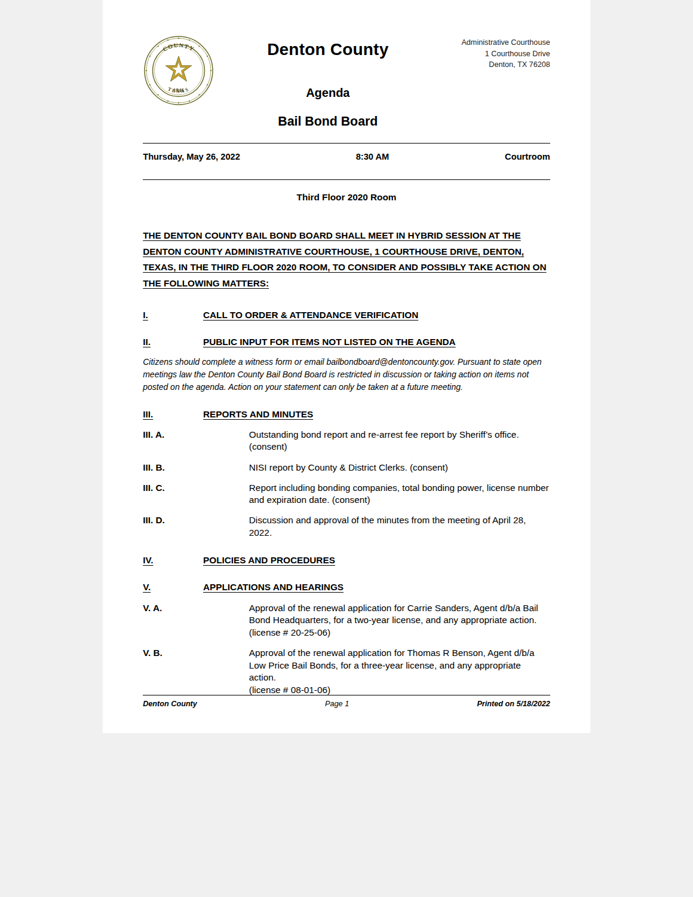COUNTY TEXAS 1846
Denton County
Agenda
Bail Bond Board
Administrative Courthouse
1 Courthouse Drive
Denton, TX 76208
Thursday, May 26, 2022 8:30 AM Courtroom
Third Floor 2020 Room
THE DENTON COUNTY BAIL BOND BOARD SHALL MEET IN HYBRID SESSION AT THE DENTON COUNTY ADMINISTRATIVE COURTHOUSE, 1 COURTHOUSE DRIVE, DENTON, TEXAS, IN THE THIRD FLOOR 2020 ROOM, TO CONSIDER AND POSSIBLY TAKE ACTION ON THE FOLLOWING MATTERS:
I.
CALL TO ORDER & ATTENDANCE VERIFICATION
II.
PUBLIC INPUT FOR ITEMS NOT LISTED ON THE AGENDA
Citizens should complete a witness form or email bailbondboard@dentoncounty.gov. Pursuant to state open meetings law the Denton County Bail Bond Board is restricted in discussion or taking action on items not posted on the agenda. Action on your statement can only be taken at a future meeting.
III.
REPORTS AND MINUTES
III. A.
Outstanding bond report and re-arrest fee report by Sheriff’s office.
(consent)
III. B.
NISI report by County & District Clerks. (consent)
III. C.
Report including bonding companies, total bonding power, license number
and expiration date. (consent)
III. D.
Discussion and approval of the minutes from the meeting of April 28, 2022.
IV.
POLICIES AND PROCEDURES
V.
APPLICATIONS AND HEARINGS
V. A.
Approval of the renewal application for Carrie Sanders, Agent d/b/a Bail
Bond Headquarters, for a two-year license, and any appropriate action.
(license # 20-25-06)
V. B.
Approval of the renewal application for Thomas R Benson, Agent d/b/a
Low Price Bail Bonds, for a three-year license, and any appropriate action.
(license # 08-01-06)
Denton County Page 1 Printed on 5/18/2022